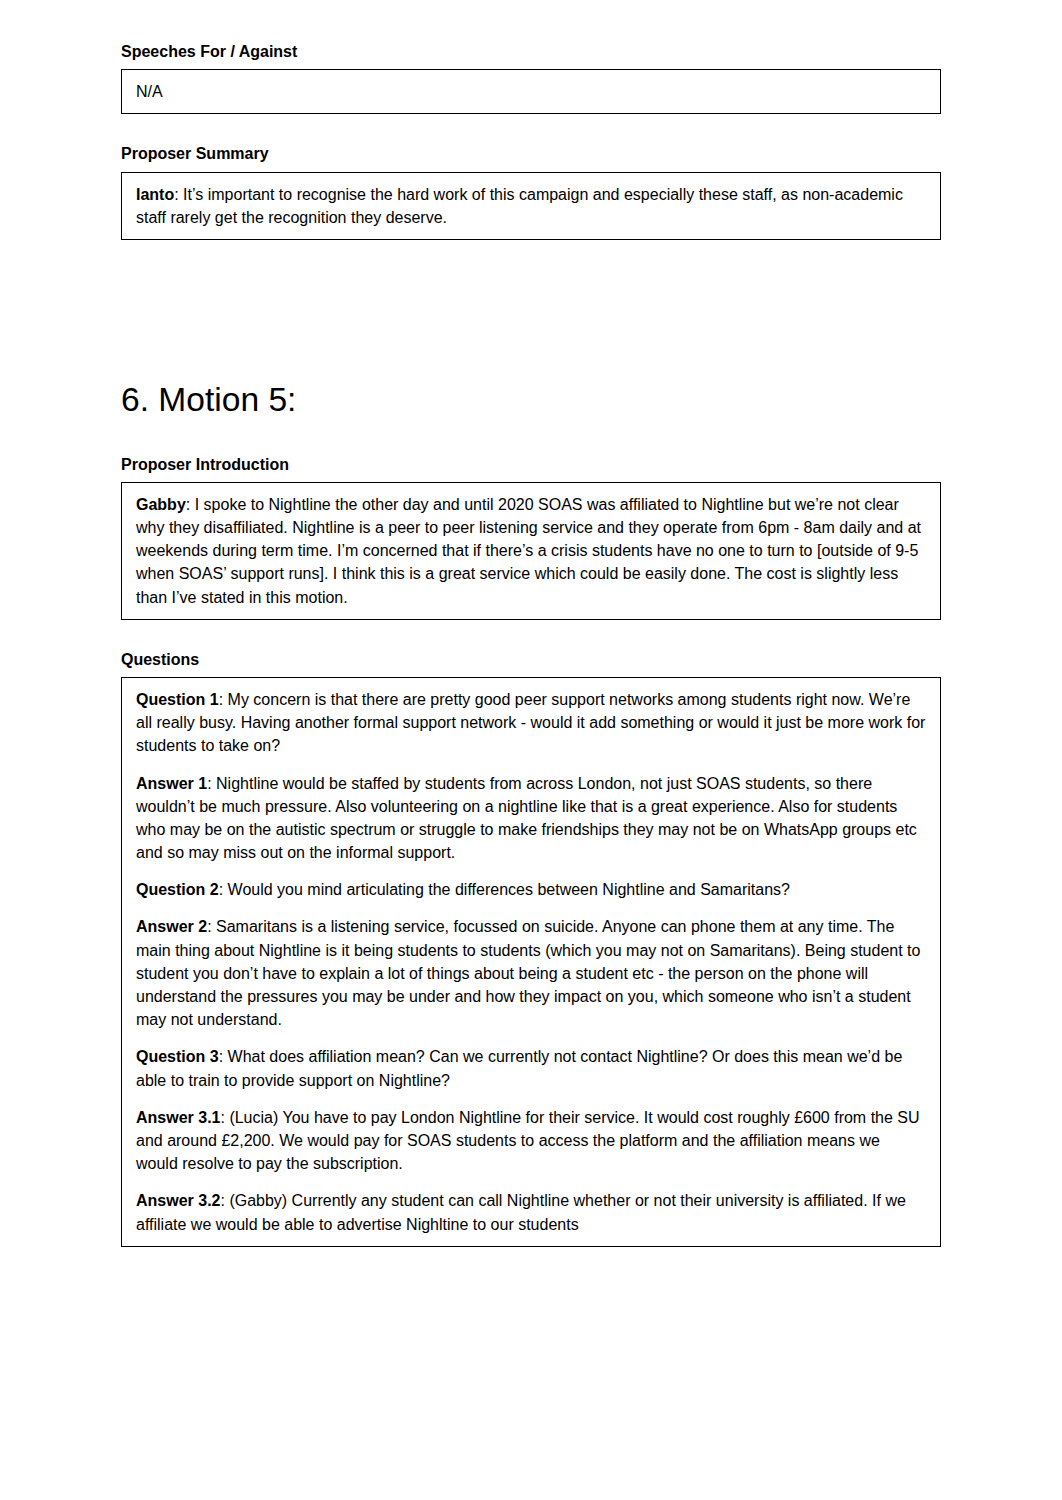Speeches For / Against
N/A
Proposer Summary
Ianto: It’s important to recognise the hard work of this campaign and especially these staff, as non-academic staff rarely get the recognition they deserve.
6. Motion 5:
Proposer Introduction
Gabby: I spoke to Nightline the other day and until 2020 SOAS was affiliated to Nightline but we’re not clear why they disaffiliated. Nightline is a peer to peer listening service and they operate from 6pm - 8am daily and at weekends during term time. I’m concerned that if there’s a crisis students have no one to turn to [outside of 9-5 when SOAS’ support runs]. I think this is a great service which could be easily done. The cost is slightly less than I’ve stated in this motion.
Questions
Question 1: My concern is that there are pretty good peer support networks among students right now. We’re all really busy. Having another formal support network - would it add something or would it just be more work for students to take on?
Answer 1: Nightline would be staffed by students from across London, not just SOAS students, so there wouldn’t be much pressure. Also volunteering on a nightline like that is a great experience. Also for students who may be on the autistic spectrum or struggle to make friendships they may not be on WhatsApp groups etc and so may miss out on the informal support.
Question 2: Would you mind articulating the differences between Nightline and Samaritans?
Answer 2: Samaritans is a listening service, focussed on suicide. Anyone can phone them at any time. The main thing about Nightline is it being students to students (which you may not on Samaritans). Being student to student you don’t have to explain a lot of things about being a student etc - the person on the phone will understand the pressures you may be under and how they impact on you, which someone who isn’t a student may not understand.
Question 3: What does affiliation mean? Can we currently not contact Nightline? Or does this mean we’d be able to train to provide support on Nightline?
Answer 3.1: (Lucia) You have to pay London Nightline for their service. It would cost roughly £600 from the SU and around £2,200. We would pay for SOAS students to access the platform and the affiliation means we would resolve to pay the subscription.
Answer 3.2: (Gabby) Currently any student can call Nightline whether or not their university is affiliated. If we affiliate we would be able to advertise Nighltine to our students